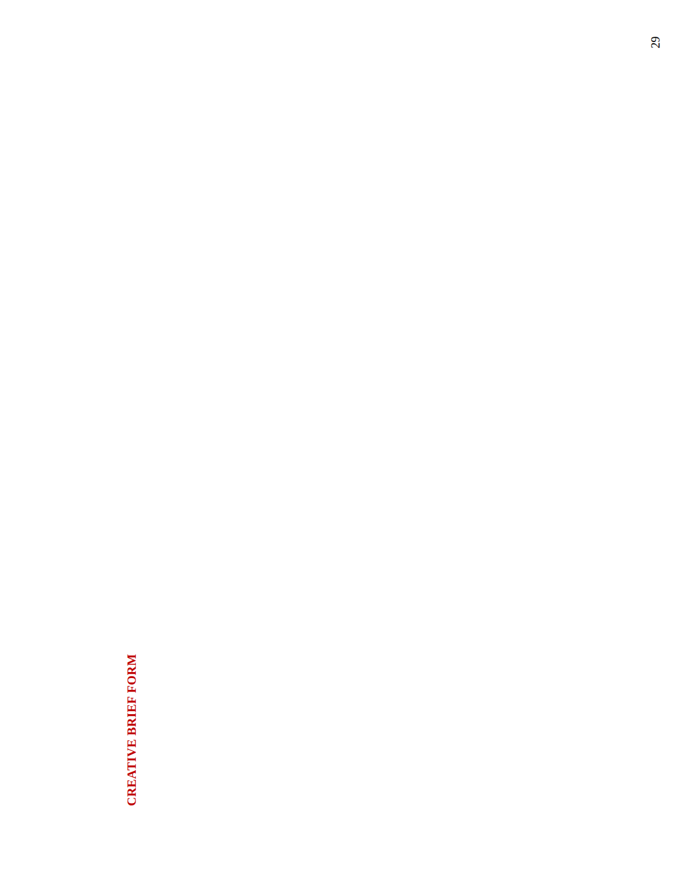29
CREATIVE BRIEF FORM